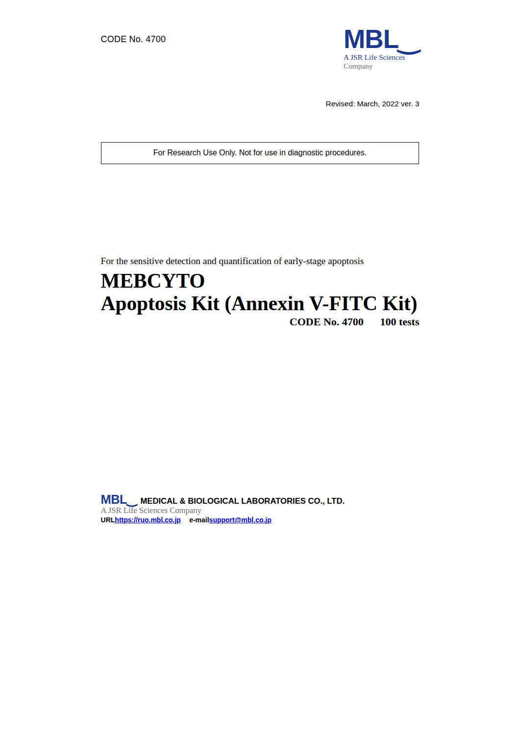CODE No. 4700
MBL‿
A JSR Life Sciences
Company
Revised: March, 2022 ver. 3
For Research Use Only. Not for use in diagnostic procedures.
For the sensitive detection and quantification of early-stage apoptosis
MEBCYTO
Apoptosis Kit (Annexin V-FITC Kit)
CODE No. 4700100 tests
MBL‿ MEDICAL & BIOLOGICAL LABORATORIES CO., LTD.
A JSR Life Sciences Company
URL https://ruo.mbl.co.jp e-mail support@mbl.co.jp